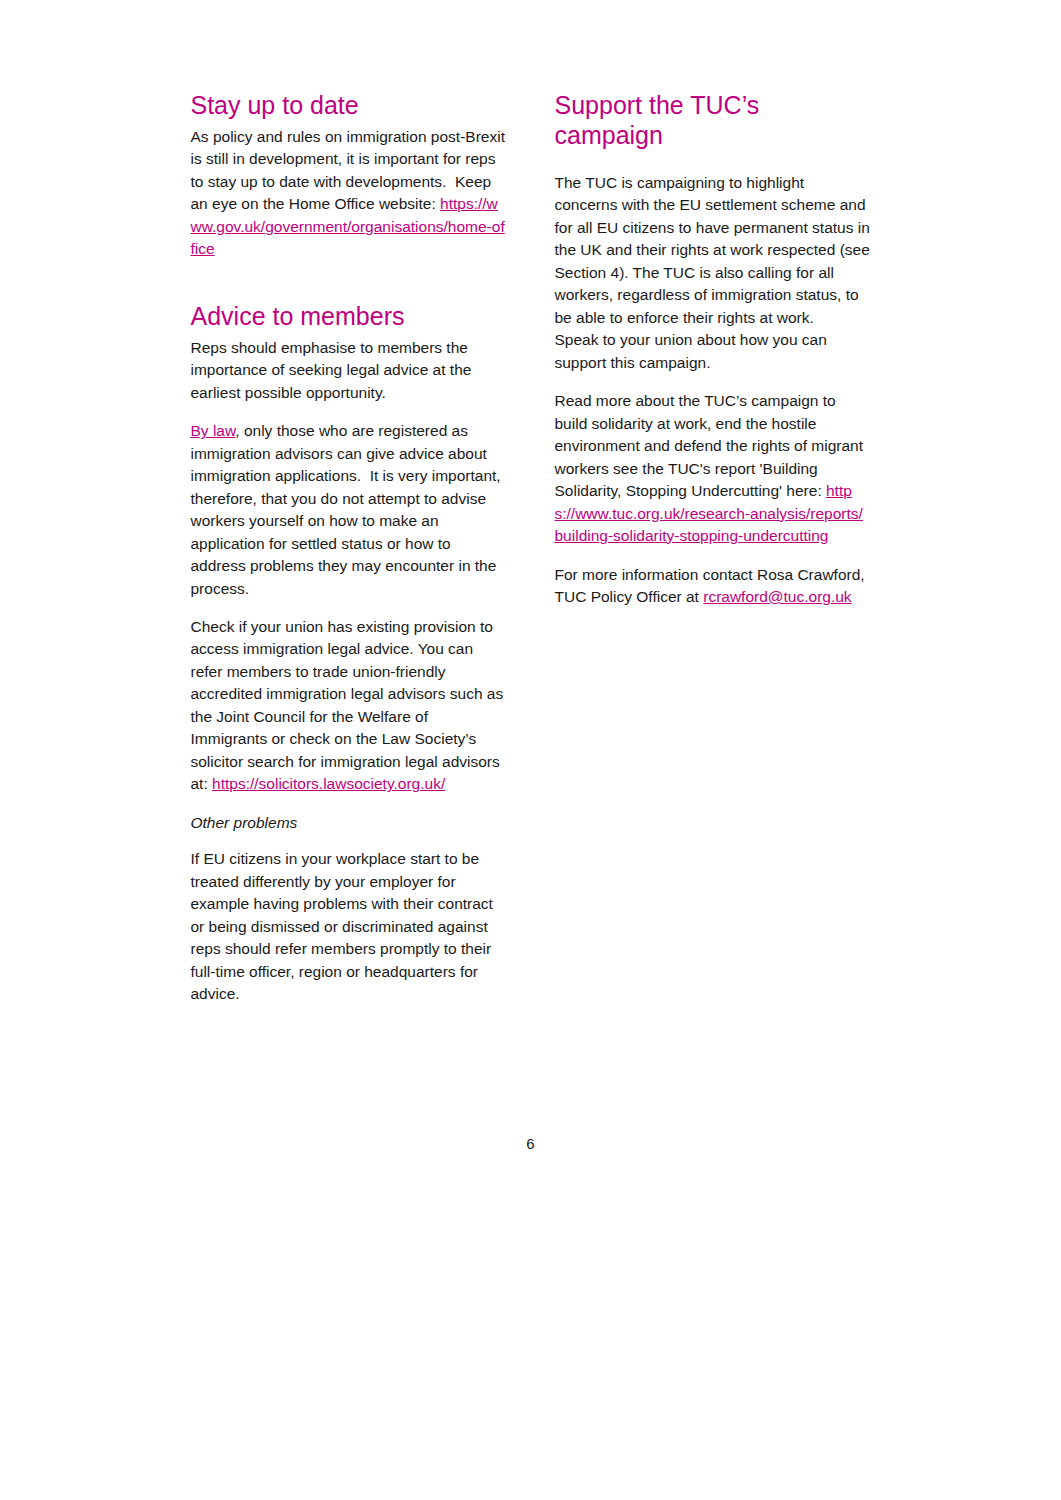Stay up to date
As policy and rules on immigration post-Brexit is still in development, it is important for reps to stay up to date with developments. Keep an eye on the Home Office website: https://www.gov.uk/government/organisations/home-office
Advice to members
Reps should emphasise to members the importance of seeking legal advice at the earliest possible opportunity.
By law, only those who are registered as immigration advisors can give advice about immigration applications. It is very important, therefore, that you do not attempt to advise workers yourself on how to make an application for settled status or how to address problems they may encounter in the process.
Check if your union has existing provision to access immigration legal advice. You can refer members to trade union-friendly accredited immigration legal advisors such as the Joint Council for the Welfare of Immigrants or check on the Law Society’s solicitor search for immigration legal advisors at: https://solicitors.lawsociety.org.uk/
Other problems
If EU citizens in your workplace start to be treated differently by your employer for example having problems with their contract or being dismissed or discriminated against reps should refer members promptly to their full-time officer, region or headquarters for advice.
Support the TUC’s campaign
The TUC is campaigning to highlight concerns with the EU settlement scheme and for all EU citizens to have permanent status in the UK and their rights at work respected (see Section 4). The TUC is also calling for all workers, regardless of immigration status, to be able to enforce their rights at work.
Speak to your union about how you can support this campaign.
Read more about the TUC’s campaign to build solidarity at work, end the hostile environment and defend the rights of migrant workers see the TUC's report 'Building Solidarity, Stopping Undercutting' here: https://www.tuc.org.uk/research-analysis/reports/building-solidarity-stopping-undercutting
For more information contact Rosa Crawford, TUC Policy Officer at rcrawford@tuc.org.uk
6